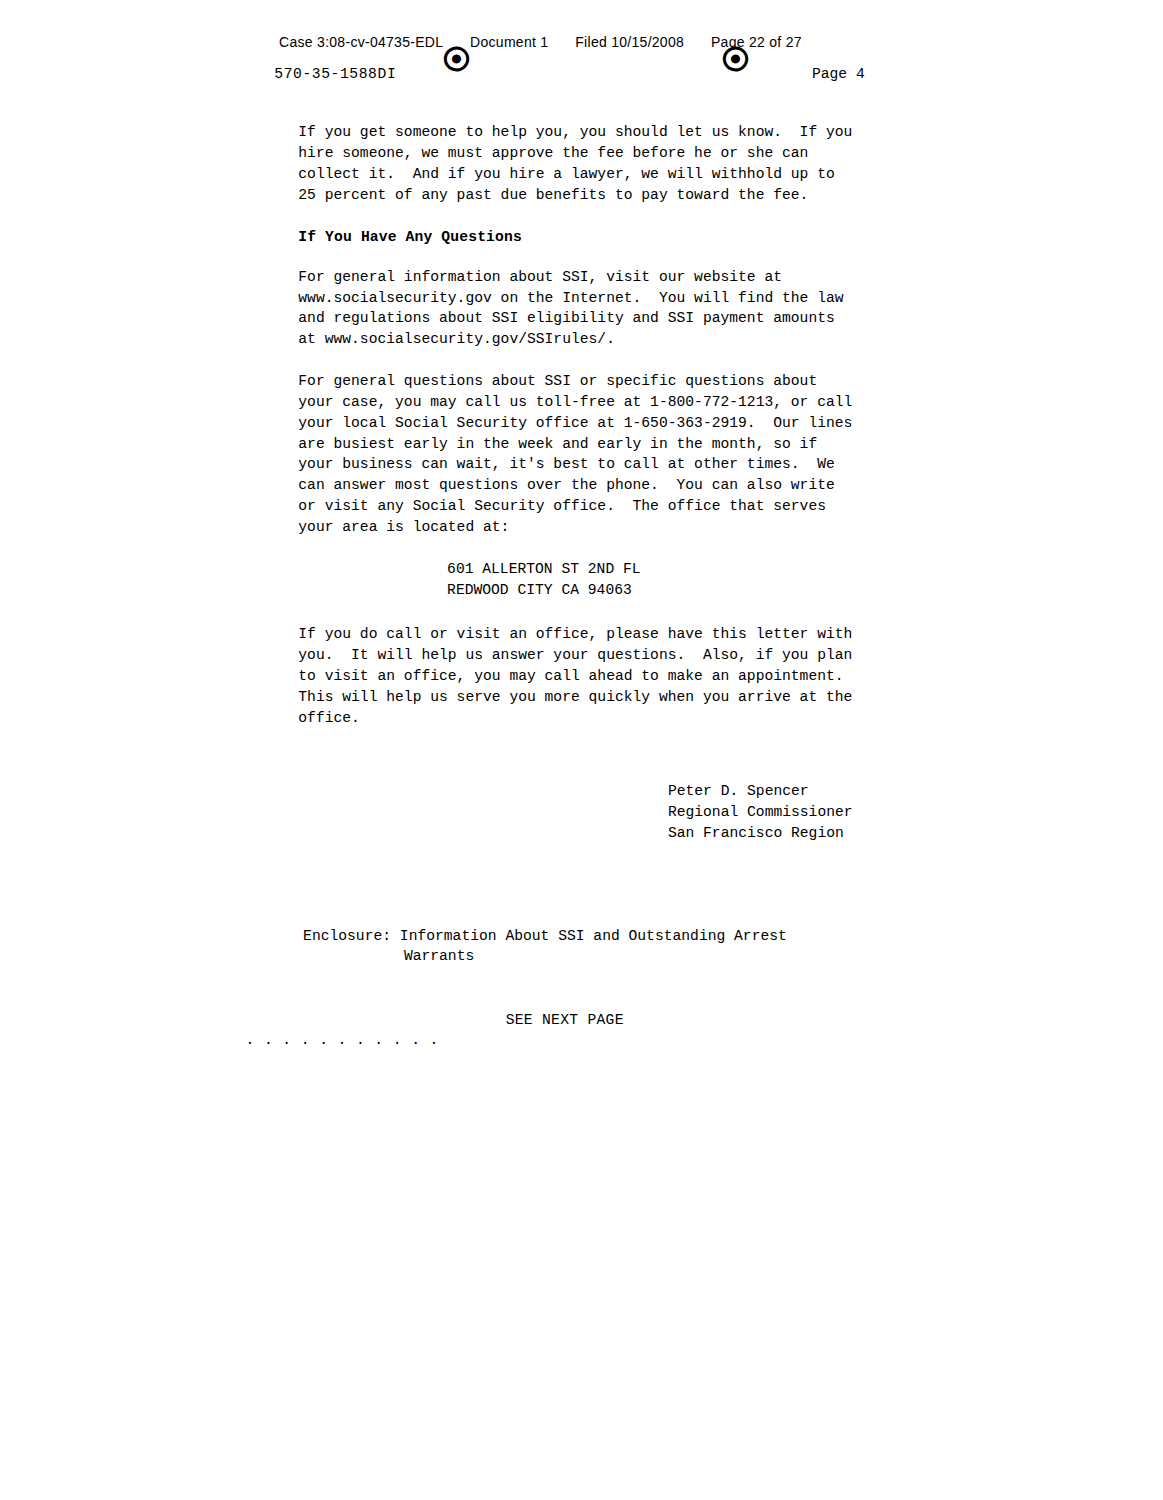Case 3:08-cv-04735-EDL Document 1 Filed 10/15/2008 Page 22 of 27
⦿ ⦿
570-35-1588DI
Page 4
If you get someone to help you, you should let us know. If you
hire someone, we must approve the fee before he or she can
collect it. And if you hire a lawyer, we will withhold up to
25 percent of any past due benefits to pay toward the fee.
If You Have Any Questions
For general information about SSI, visit our website at
www.socialsecurity.gov on the Internet. You will find the law
and regulations about SSI eligibility and SSI payment amounts
at www.socialsecurity.gov/SSIrules/.
For general questions about SSI or specific questions about
your case, you may call us toll-free at 1-800-772-1213, or call
your local Social Security office at 1-650-363-2919. Our lines
are busiest early in the week and early in the month, so if
your business can wait, it's best to call at other times. We
can answer most questions over the phone. You can also write
or visit any Social Security office. The office that serves
your area is located at:
601 ALLERTON ST 2ND FL
REDWOOD CITY CA 94063
If you do call or visit an office, please have this letter with
you. It will help us answer your questions. Also, if you plan
to visit an office, you may call ahead to make an appointment.
This will help us serve you more quickly when you arrive at the
office.
Peter D. Spencer
Regional Commissioner
San Francisco Region
Enclosure: Information About SSI and Outstanding Arrest
Warrants
SEE NEXT PAGE
. . . . . . . . . . .